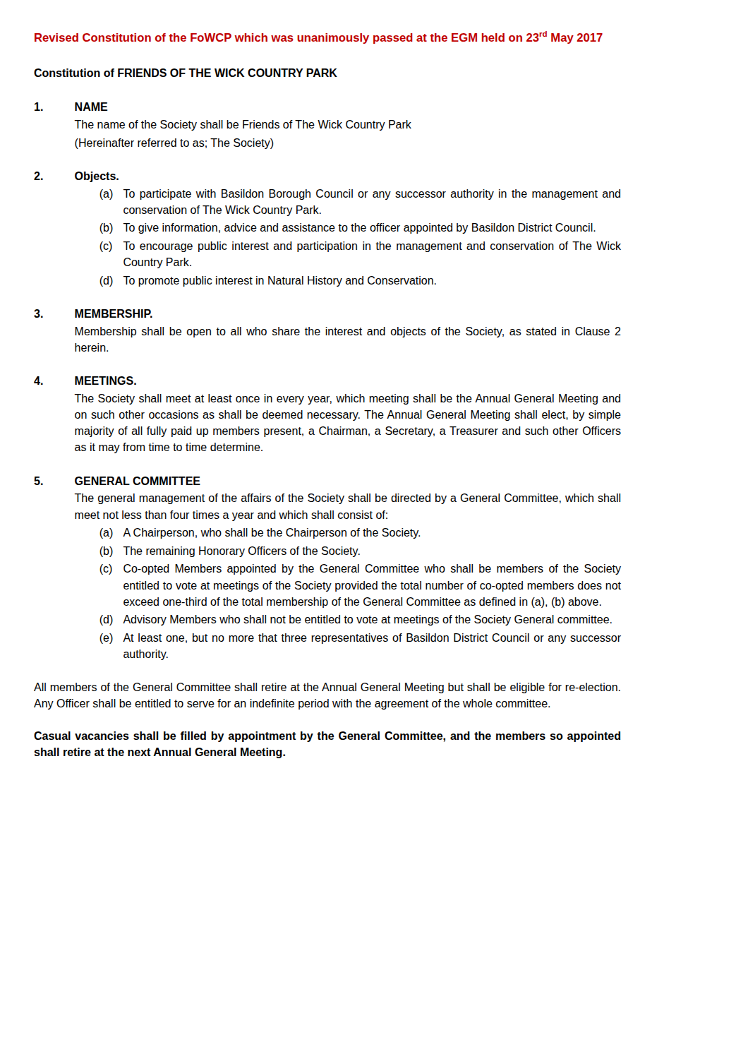Revised Constitution of the FoWCP which was unanimously passed at the EGM held on 23rd May 2017
Constitution of FRIENDS OF THE WICK COUNTRY PARK
1. NAME
The name of the Society shall be Friends of The Wick Country Park
(Hereinafter referred to as; The Society)
2. Objects.
(a) To participate with Basildon Borough Council or any successor authority in the management and conservation of The Wick Country Park.
(b) To give information, advice and assistance to the officer appointed by Basildon District Council.
(c) To encourage public interest and participation in the management and conservation of The Wick Country Park.
(d) To promote public interest in Natural History and Conservation.
3. MEMBERSHIP.
Membership shall be open to all who share the interest and objects of the Society, as stated in Clause 2 herein.
4. MEETINGS.
The Society shall meet at least once in every year, which meeting shall be the Annual General Meeting and on such other occasions as shall be deemed necessary. The Annual General Meeting shall elect, by simple majority of all fully paid up members present, a Chairman, a Secretary, a Treasurer and such other Officers as it may from time to time determine.
5. GENERAL COMMITTEE
The general management of the affairs of the Society shall be directed by a General Committee, which shall meet not less than four times a year and which shall consist of:
(a) A Chairperson, who shall be the Chairperson of the Society.
(b) The remaining Honorary Officers of the Society.
(c) Co-opted Members appointed by the General Committee who shall be members of the Society entitled to vote at meetings of the Society provided the total number of co-opted members does not exceed one-third of the total membership of the General Committee as defined in (a), (b) above.
(d) Advisory Members who shall not be entitled to vote at meetings of the Society General committee.
(e) At least one, but no more that three representatives of Basildon District Council or any successor authority.
All members of the General Committee shall retire at the Annual General Meeting but shall be eligible for re-election. Any Officer shall be entitled to serve for an indefinite period with the agreement of the whole committee.
Casual vacancies shall be filled by appointment by the General Committee, and the members so appointed shall retire at the next Annual General Meeting.